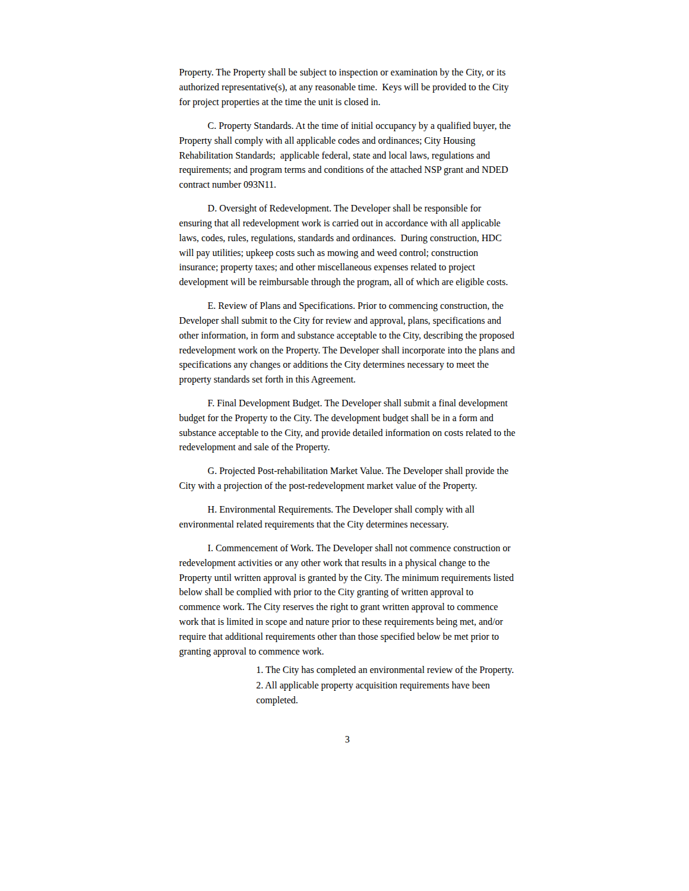Property. The Property shall be subject to inspection or examination by the City, or its authorized representative(s), at any reasonable time. Keys will be provided to the City for project properties at the time the unit is closed in.
C. Property Standards. At the time of initial occupancy by a qualified buyer, the Property shall comply with all applicable codes and ordinances; City Housing Rehabilitation Standards; applicable federal, state and local laws, regulations and requirements; and program terms and conditions of the attached NSP grant and NDED contract number 093N11.
D. Oversight of Redevelopment. The Developer shall be responsible for ensuring that all redevelopment work is carried out in accordance with all applicable laws, codes, rules, regulations, standards and ordinances. During construction, HDC will pay utilities; upkeep costs such as mowing and weed control; construction insurance; property taxes; and other miscellaneous expenses related to project development will be reimbursable through the program, all of which are eligible costs.
E. Review of Plans and Specifications. Prior to commencing construction, the Developer shall submit to the City for review and approval, plans, specifications and other information, in form and substance acceptable to the City, describing the proposed redevelopment work on the Property. The Developer shall incorporate into the plans and specifications any changes or additions the City determines necessary to meet the property standards set forth in this Agreement.
F. Final Development Budget. The Developer shall submit a final development budget for the Property to the City. The development budget shall be in a form and substance acceptable to the City, and provide detailed information on costs related to the redevelopment and sale of the Property.
G. Projected Post-rehabilitation Market Value. The Developer shall provide the City with a projection of the post-redevelopment market value of the Property.
H. Environmental Requirements. The Developer shall comply with all environmental related requirements that the City determines necessary.
I. Commencement of Work. The Developer shall not commence construction or redevelopment activities or any other work that results in a physical change to the Property until written approval is granted by the City. The minimum requirements listed below shall be complied with prior to the City granting of written approval to commence work. The City reserves the right to grant written approval to commence work that is limited in scope and nature prior to these requirements being met, and/or require that additional requirements other than those specified below be met prior to granting approval to commence work.
1. The City has completed an environmental review of the Property.
2. All applicable property acquisition requirements have been completed.
3